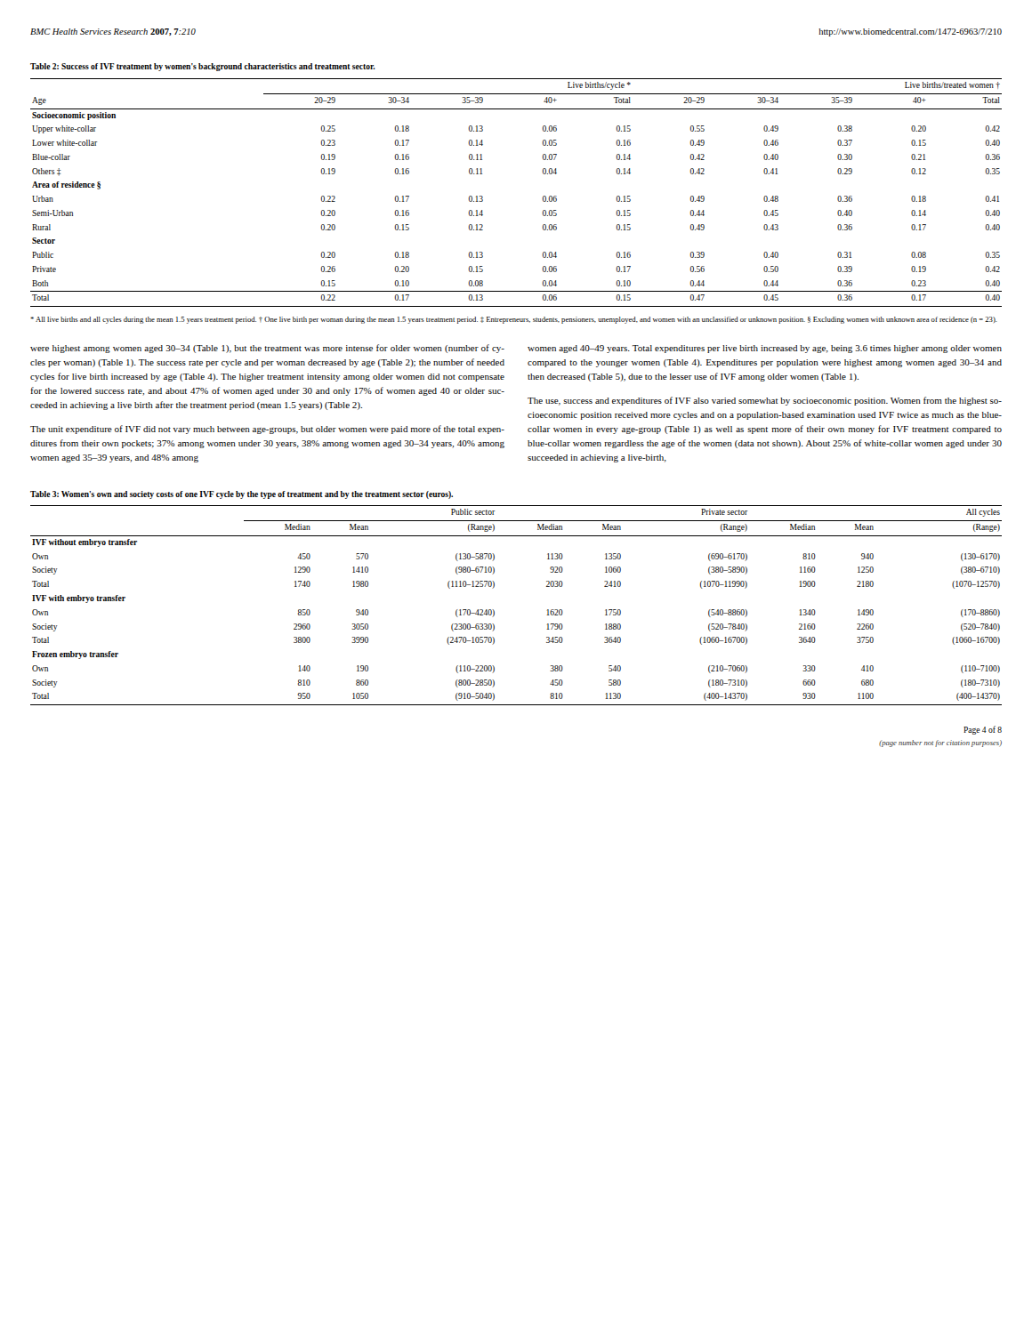BMC Health Services Research 2007, 7:210
http://www.biomedcentral.com/1472-6963/7/210
Table 2: Success of IVF treatment by women's background characteristics and treatment sector.
| | Live births/cycle * | Live births/treated women † |
| --- | --- | --- |
| Age | 20–29 | 30–34 | 35–39 | 40+ | Total | 20–29 | 30–34 | 35–39 | 40+ | Total |
| Socioeconomic position | | | | | | | | | | |
| Upper white-collar | 0.25 | 0.18 | 0.13 | 0.06 | 0.15 | 0.55 | 0.49 | 0.38 | 0.20 | 0.42 |
| Lower white-collar | 0.23 | 0.17 | 0.14 | 0.05 | 0.16 | 0.49 | 0.46 | 0.37 | 0.15 | 0.40 |
| Blue-collar | 0.19 | 0.16 | 0.11 | 0.07 | 0.14 | 0.42 | 0.40 | 0.30 | 0.21 | 0.36 |
| Others ‡ | 0.19 | 0.16 | 0.11 | 0.04 | 0.14 | 0.42 | 0.41 | 0.29 | 0.12 | 0.35 |
| Area of residence § | | | | | | | | | | |
| Urban | 0.22 | 0.17 | 0.13 | 0.06 | 0.15 | 0.49 | 0.48 | 0.36 | 0.18 | 0.41 |
| Semi-Urban | 0.20 | 0.16 | 0.14 | 0.05 | 0.15 | 0.44 | 0.45 | 0.40 | 0.14 | 0.40 |
| Rural | 0.20 | 0.15 | 0.12 | 0.06 | 0.15 | 0.49 | 0.43 | 0.36 | 0.17 | 0.40 |
| Sector | | | | | | | | | | |
| Public | 0.20 | 0.18 | 0.13 | 0.04 | 0.16 | 0.39 | 0.40 | 0.31 | 0.08 | 0.35 |
| Private | 0.26 | 0.20 | 0.15 | 0.06 | 0.17 | 0.56 | 0.50 | 0.39 | 0.19 | 0.42 |
| Both | 0.15 | 0.10 | 0.08 | 0.04 | 0.10 | 0.44 | 0.44 | 0.36 | 0.23 | 0.40 |
| Total | 0.22 | 0.17 | 0.13 | 0.06 | 0.15 | 0.47 | 0.45 | 0.36 | 0.17 | 0.40 |
* All live births and all cycles during the mean 1.5 years treatment period. † One live birth per woman during the mean 1.5 years treatment period. ‡ Entrepreneurs, students, pensioners, unemployed, and women with an unclassified or unknown position. § Excluding women with unknown area of recidence (n = 23).
were highest among women aged 30–34 (Table 1), but the treatment was more intense for older women (number of cycles per woman) (Table 1). The success rate per cycle and per woman decreased by age (Table 2); the number of needed cycles for live birth increased by age (Table 4). The higher treatment intensity among older women did not compensate for the lowered success rate, and about 47% of women aged under 30 and only 17% of women aged 40 or older succeeded in achieving a live birth after the treatment period (mean 1.5 years) (Table 2).
The unit expenditure of IVF did not vary much between age-groups, but older women were paid more of the total expenditures from their own pockets; 37% among women under 30 years, 38% among women aged 30–34 years, 40% among women aged 35–39 years, and 48% among
women aged 40–49 years. Total expenditures per live birth increased by age, being 3.6 times higher among older women compared to the younger women (Table 4). Expenditures per population were highest among women aged 30–34 and then decreased (Table 5), due to the lesser use of IVF among older women (Table 1).
The use, success and expenditures of IVF also varied somewhat by socioeconomic position. Women from the highest socioeconomic position received more cycles and on a population-based examination used IVF twice as much as the blue-collar women in every age-group (Table 1) as well as spent more of their own money for IVF treatment compared to blue-collar women regardless the age of the women (data not shown). About 25% of white-collar women aged under 30 succeeded in achieving a live-birth,
Table 3: Women's own and society costs of one IVF cycle by the type of treatment and by the treatment sector (euros).
| | Public sector | Private sector | All cycles |
| --- | --- | --- | --- |
| | Median | Mean | (Range) | Median | Mean | (Range) | Median | Mean | (Range) |
| IVF without embryo transfer | | | | | | | | | |
| Own | 450 | 570 | (130–5870) | 1130 | 1350 | (690–6170) | 810 | 940 | (130–6170) |
| Society | 1290 | 1410 | (980–6710) | 920 | 1060 | (380–5890) | 1160 | 1250 | (380–6710) |
| Total | 1740 | 1980 | (1110–12570) | 2030 | 2410 | (1070–11990) | 1900 | 2180 | (1070–12570) |
| IVF with embryo transfer | | | | | | | | | |
| Own | 850 | 940 | (170–4240) | 1620 | 1750 | (540–8860) | 1340 | 1490 | (170–8860) |
| Society | 2960 | 3050 | (2300–6330) | 1790 | 1880 | (520–7840) | 2160 | 2260 | (520–7840) |
| Total | 3800 | 3990 | (2470–10570) | 3450 | 3640 | (1060–16700) | 3640 | 3750 | (1060–16700) |
| Frozen embryo transfer | | | | | | | | | |
| Own | 140 | 190 | (110–2200) | 380 | 540 | (210–7060) | 330 | 410 | (110–7100) |
| Society | 810 | 860 | (800–2850) | 450 | 580 | (180–7310) | 660 | 680 | (180–7310) |
| Total | 950 | 1050 | (910–5040) | 810 | 1130 | (400–14370) | 930 | 1100 | (400–14370) |
Page 4 of 8
(page number not for citation purposes)